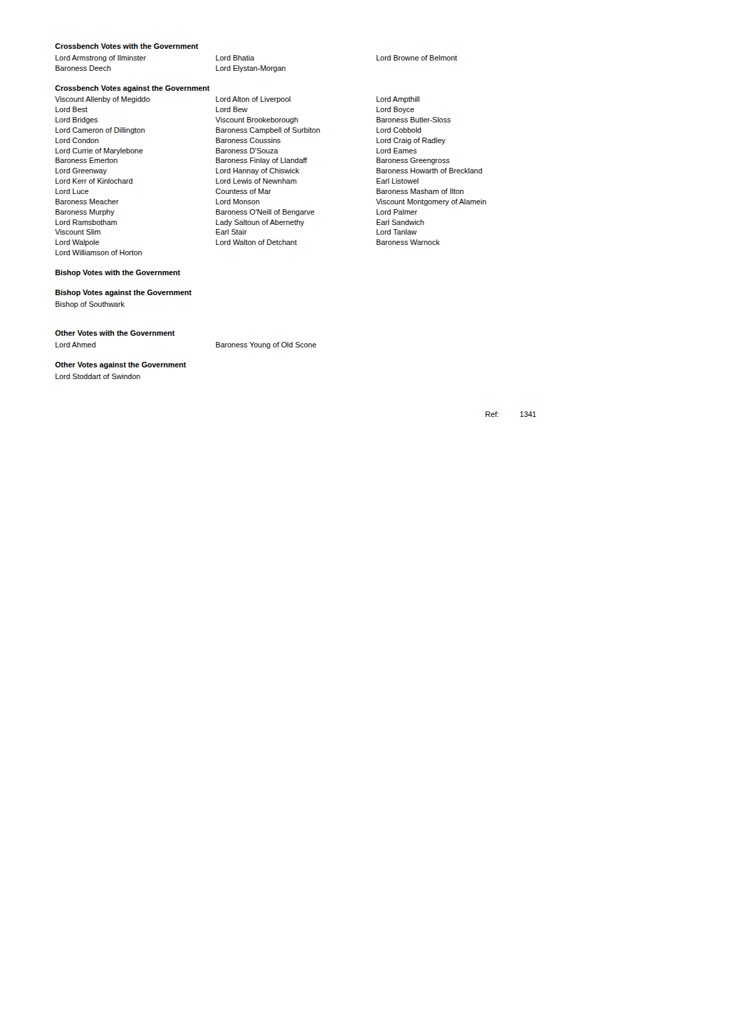Crossbench Votes with the Government
| Lord Armstrong of Ilminster | Lord Bhatia | Lord Browne of Belmont |
| Baroness Deech | Lord Elystan-Morgan | |
Crossbench Votes against the Government
| Viscount Allenby of Megiddo | Lord Alton of Liverpool | Lord Ampthill |
| Lord Best | Lord Bew | Lord Boyce |
| Lord Bridges | Viscount Brookeborough | Baroness Butler-Sloss |
| Lord Cameron of Dillington | Baroness Campbell of Surbiton | Lord Cobbold |
| Lord Condon | Baroness Coussins | Lord Craig of Radley |
| Lord Currie of Marylebone | Baroness D'Souza | Lord Eames |
| Baroness Emerton | Baroness Finlay of Llandaff | Baroness Greengross |
| Lord Greenway | Lord Hannay of Chiswick | Baroness Howarth of Breckland |
| Lord Kerr of Kinlochard | Lord Lewis of Newnham | Earl Listowel |
| Lord Luce | Countess of Mar | Baroness Masham of Ilton |
| Baroness Meacher | Lord Monson | Viscount Montgomery of Alamein |
| Baroness Murphy | Baroness O'Neill of Bengarve | Lord Palmer |
| Lord Ramsbotham | Lady Saltoun of Abernethy | Earl Sandwich |
| Viscount Slim | Earl Stair | Lord Tanlaw |
| Lord Walpole | Lord Walton of Detchant | Baroness Warnock |
| Lord Williamson of Horton | | |
Bishop Votes with the Government
Bishop Votes against the Government
Bishop of Southwark
Other Votes with the Government
| Lord Ahmed | Baroness Young of Old Scone | |
Other Votes against the Government
Lord Stoddart of Swindon
Ref:1341